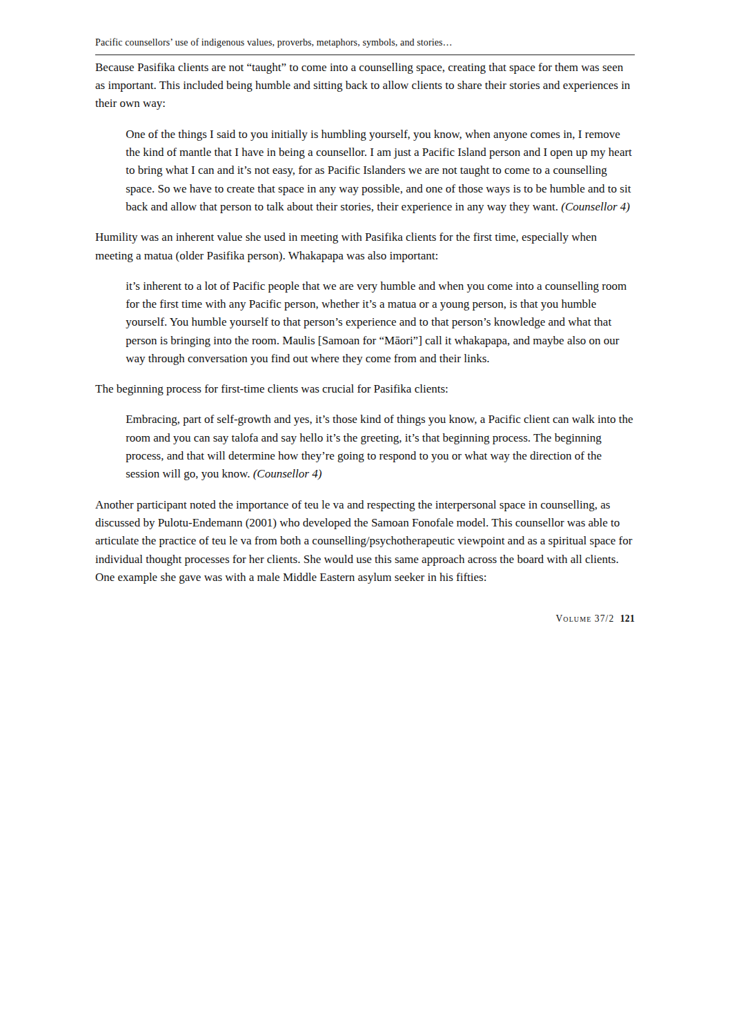Pacific counsellors’ use of indigenous values, proverbs, metaphors, symbols, and stories…
Because Pasifika clients are not “taught” to come into a counselling space, creating that space for them was seen as important. This included being humble and sitting back to allow clients to share their stories and experiences in their own way:
One of the things I said to you initially is humbling yourself, you know, when anyone comes in, I remove the kind of mantle that I have in being a counsellor. I am just a Pacific Island person and I open up my heart to bring what I can and it’s not easy, for as Pacific Islanders we are not taught to come to a counselling space. So we have to create that space in any way possible, and one of those ways is to be humble and to sit back and allow that person to talk about their stories, their experience in any way they want. (Counsellor 4)
Humility was an inherent value she used in meeting with Pasifika clients for the first time, especially when meeting a matua (older Pasifika person). Whakapapa was also important:
it’s inherent to a lot of Pacific people that we are very humble and when you come into a counselling room for the first time with any Pacific person, whether it’s a matua or a young person, is that you humble yourself. You humble yourself to that person’s experience and to that person’s knowledge and what that person is bringing into the room. Maulis [Samoan for “Māori”] call it whakapapa, and maybe also on our way through conversation you find out where they come from and their links.
The beginning process for first-time clients was crucial for Pasifika clients:
Embracing, part of self-growth and yes, it’s those kind of things you know, a Pacific client can walk into the room and you can say talofa and say hello it’s the greeting, it’s that beginning process. The beginning process, and that will determine how they’re going to respond to you or what way the direction of the session will go, you know. (Counsellor 4)
Another participant noted the importance of teu le va and respecting the interpersonal space in counselling, as discussed by Pulotu-Endemann (2001) who developed the Samoan Fonofale model. This counsellor was able to articulate the practice of teu le va from both a counselling/psychotherapeutic viewpoint and as a spiritual space for individual thought processes for her clients. She would use this same approach across the board with all clients. One example she gave was with a male Middle Eastern asylum seeker in his fifties:
Volume 37/2 121